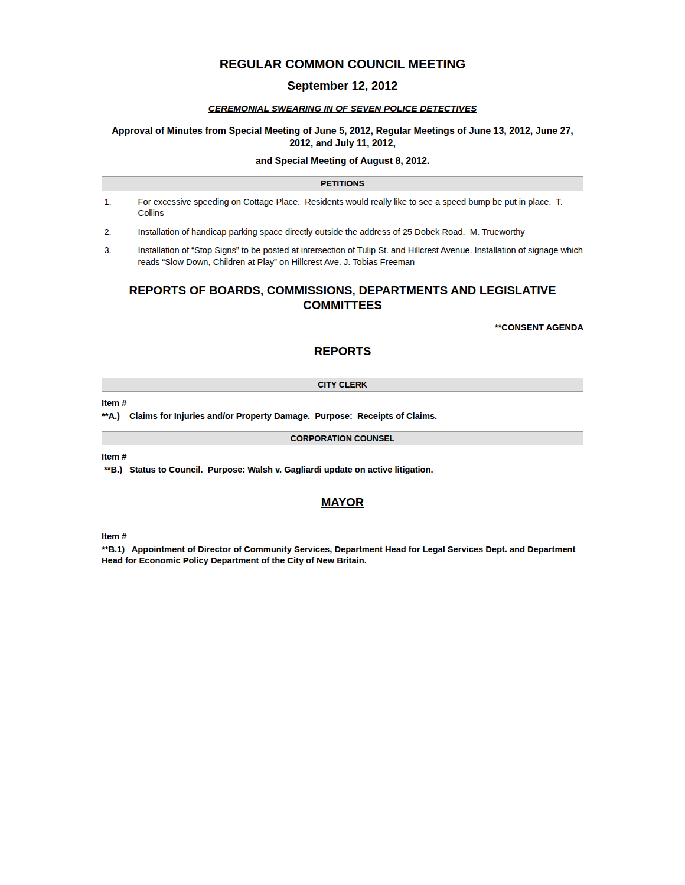REGULAR COMMON COUNCIL MEETING
September 12, 2012
CEREMONIAL SWEARING IN OF SEVEN POLICE DETECTIVES
Approval of Minutes from Special Meeting of June 5, 2012, Regular Meetings of June 13, 2012, June 27, 2012, and July 11, 2012,
and Special Meeting of August 8, 2012.
PETITIONS
For excessive speeding on Cottage Place. Residents would really like to see a speed bump be put in place. T. Collins
Installation of handicap parking space directly outside the address of 25 Dobek Road. M. Trueworthy
Installation of “Stop Signs” to be posted at intersection of Tulip St. and Hillcrest Avenue. Installation of signage which reads “Slow Down, Children at Play” on Hillcrest Ave. J. Tobias Freeman
REPORTS OF BOARDS, COMMISSIONS, DEPARTMENTS AND LEGISLATIVE COMMITTEES
**CONSENT AGENDA
REPORTS
CITY CLERK
Item #
**A.) Claims for Injuries and/or Property Damage. Purpose: Receipts of Claims.
CORPORATION COUNSEL
Item #
**B.) Status to Council. Purpose: Walsh v. Gagliardi update on active litigation.
MAYOR
Item #
**B.1) Appointment of Director of Community Services, Department Head for Legal Services Dept. and Department Head for Economic Policy Department of the City of New Britain.